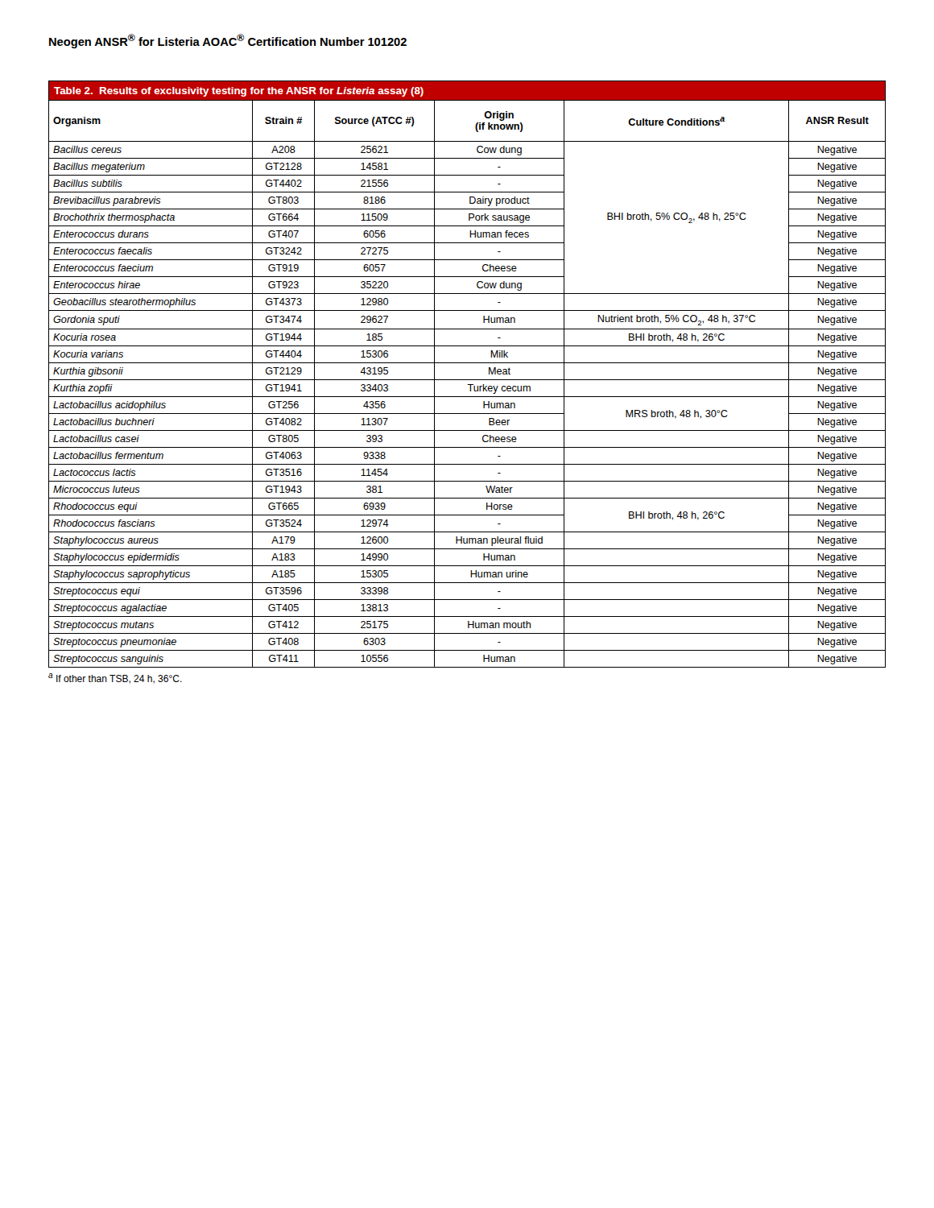Neogen ANSR® for Listeria AOAC® Certification Number 101202
Table 2. Results of exclusivity testing for the ANSR for Listeria assay (8)
| Organism | Strain # | Source (ATCC #) | Origin (if known) | Culture Conditions a | ANSR Result |
| --- | --- | --- | --- | --- | --- |
| Bacillus cereus | A208 | 25621 | Cow dung | BHI broth, 5% CO 2 , 48 h, 25°C | Negative |
| Bacillus megaterium | GT2128 | 14581 | - | Negative |
| Bacillus subtilis | GT4402 | 21556 | - | Negative |
| Brevibacillus parabrevis | GT803 | 8186 | Dairy product | Negative |
| Brochothrix thermosphacta | GT664 | 11509 | Pork sausage | Negative |
| Enterococcus durans | GT407 | 6056 | Human feces | Negative |
| Enterococcus faecalis | GT3242 | 27275 | - | Negative |
| Enterococcus faecium | GT919 | 6057 | Cheese | Negative |
| Enterococcus hirae | GT923 | 35220 | Cow dung | Negative |
| Geobacillus stearothermophilus | GT4373 | 12980 | - | | Negative |
| Gordonia sputi | GT3474 | 29627 | Human | Nutrient broth, 5% CO 2 , 48 h, 37°C | Negative |
| Kocuria rosea | GT1944 | 185 | - | BHI broth, 48 h, 26°C | Negative |
| Kocuria varians | GT4404 | 15306 | Milk | | Negative |
| Kurthia gibsonii | GT2129 | 43195 | Meat | | Negative |
| Kurthia zopfii | GT1941 | 33403 | Turkey cecum | | Negative |
| Lactobacillus acidophilus | GT256 | 4356 | Human | MRS broth, 48 h, 30°C | Negative |
| Lactobacillus buchneri | GT4082 | 11307 | Beer | Negative |
| Lactobacillus casei | GT805 | 393 | Cheese | | Negative |
| Lactobacillus fermentum | GT4063 | 9338 | - | | Negative |
| Lactococcus lactis | GT3516 | 11454 | - | | Negative |
| Micrococcus luteus | GT1943 | 381 | Water | | Negative |
| Rhodococcus equi | GT665 | 6939 | Horse | BHI broth, 48 h, 26°C | Negative |
| Rhodococcus fascians | GT3524 | 12974 | - | Negative |
| Staphylococcus aureus | A179 | 12600 | Human pleural fluid | | Negative |
| Staphylococcus epidermidis | A183 | 14990 | Human | | Negative |
| Staphylococcus saprophyticus | A185 | 15305 | Human urine | | Negative |
| Streptococcus equi | GT3596 | 33398 | - | | Negative |
| Streptococcus agalactiae | GT405 | 13813 | - | | Negative |
| Streptococcus mutans | GT412 | 25175 | Human mouth | | Negative |
| Streptococcus pneumoniae | GT408 | 6303 | - | | Negative |
| Streptococcus sanguinis | GT411 | 10556 | Human | | Negative |
a If other than TSB, 24 h, 36°C.